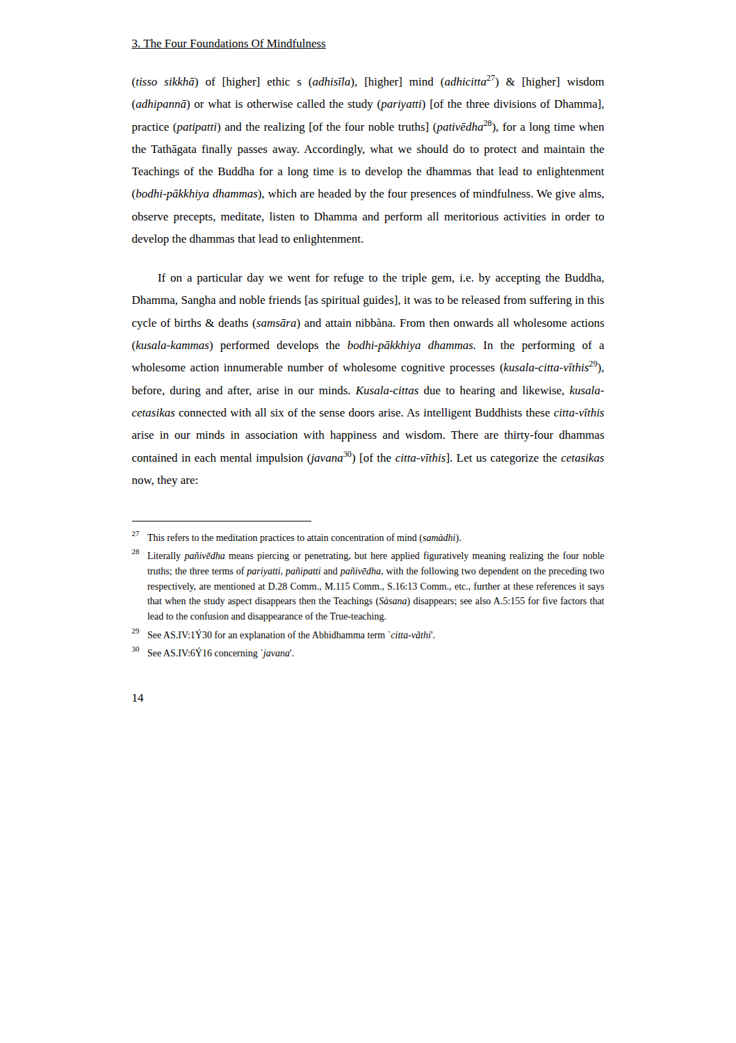3. The Four Foundations Of Mindfulness
(tisso sikkhā) of [higher] ethic s (adhisīla), [higher] mind (adhicitta27) & [higher] wisdom (adhipannā) or what is otherwise called the study (pariyatti) [of the three divisions of Dhamma], practice (patipatti) and the realizing [of the four noble truths] (pativēdha28), for a long time when the Tathāgata finally passes away. Accordingly, what we should do to protect and maintain the Teachings of the Buddha for a long time is to develop the dhammas that lead to enlightenment (bodhi-pākkhiya dhammas), which are headed by the four presences of mindfulness. We give alms, observe precepts, meditate, listen to Dhamma and perform all meritorious activities in order to develop the dhammas that lead to enlightenment.
If on a particular day we went for refuge to the triple gem, i.e. by accepting the Buddha, Dhamma, Sangha and noble friends [as spiritual guides], it was to be released from suffering in this cycle of births & deaths (samsāra) and attain nibbàna. From then onwards all wholesome actions (kusala-kammas) performed develops the bodhi-pākkhiya dhammas. In the performing of a wholesome action innumerable number of wholesome cognitive processes (kusala-citta-vīthis29), before, during and after, arise in our minds. Kusala-cittas due to hearing and likewise, kusala-cetasikas connected with all six of the sense doors arise. As intelligent Buddhists these citta-vīthis arise in our minds in association with happiness and wisdom. There are thirty-four dhammas contained in each mental impulsion (javana30) [of the citta-vīthis]. Let us categorize the cetasikas now, they are:
27 This refers to the meditation practices to attain concentration of mind (samàdhi).
28 Literally pañivēdha means piercing or penetrating, but here applied figuratively meaning realizing the four noble truths; the three terms of pariyatti, pañipatti and pañivēdha, with the following two dependent on the preceding two respectively, are mentioned at D.28 Comm., M.115 Comm., S.16:13 Comm., etc., further at these references it says that when the study aspect disappears then the Teachings (Sàsana) disappears; see also A.5:155 for five factors that lead to the confusion and disappearance of the True-teaching.
29 See AS.IV:1Ý30 for an explanation of the Abhidhamma term `citta-vãthi'.
30 See AS.IV:6Ý16 concerning `javana'.
14